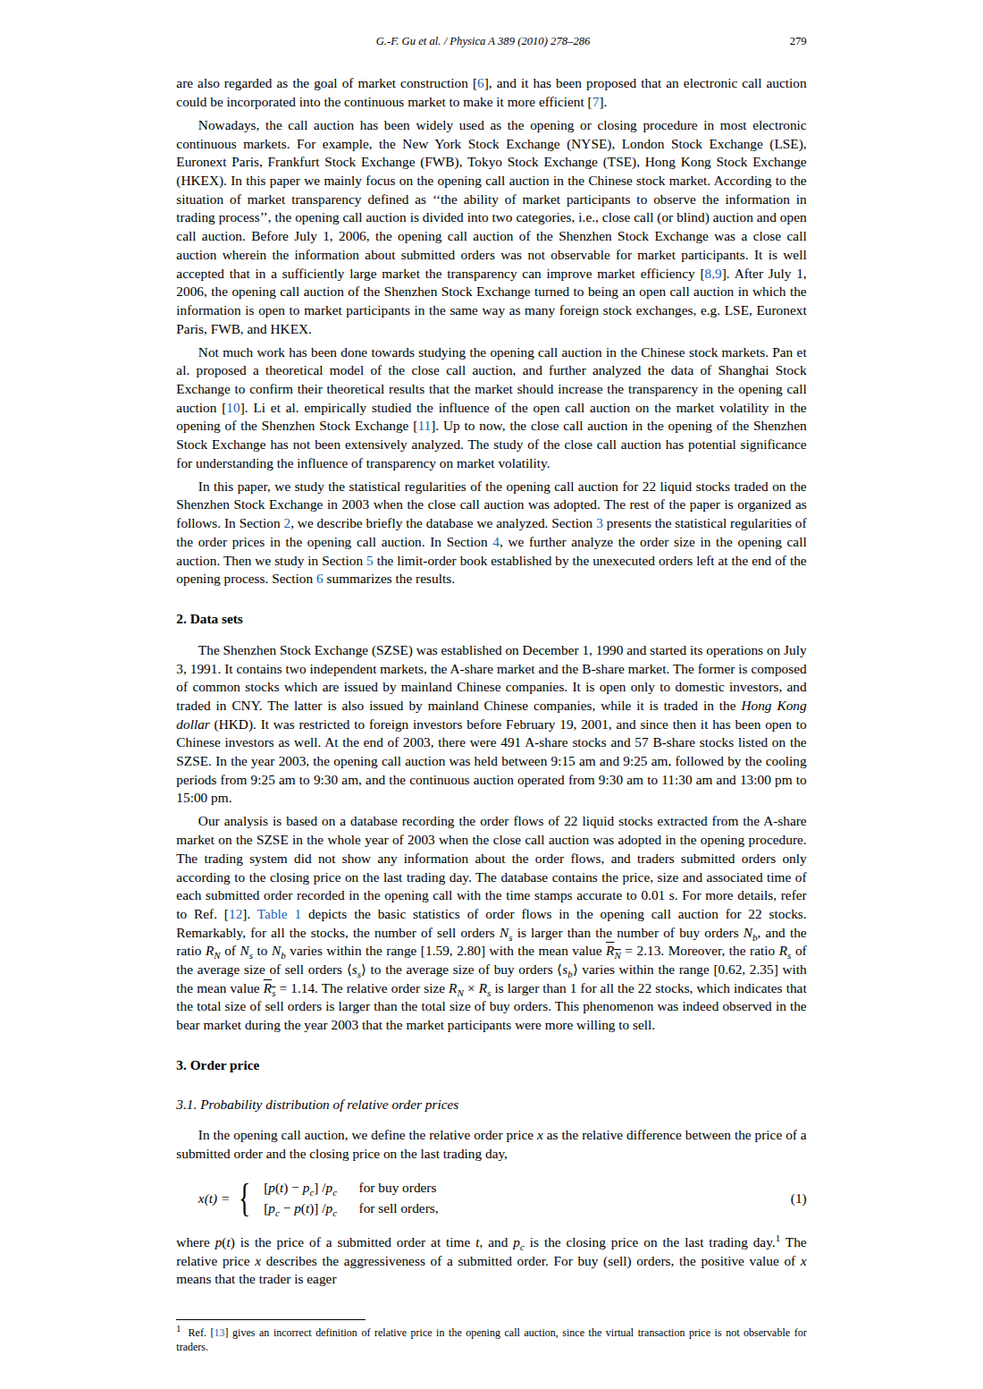G.-F. Gu et al. / Physica A 389 (2010) 278–286 279
are also regarded as the goal of market construction [6], and it has been proposed that an electronic call auction could be incorporated into the continuous market to make it more efficient [7].
Nowadays, the call auction has been widely used as the opening or closing procedure in most electronic continuous markets. For example, the New York Stock Exchange (NYSE), London Stock Exchange (LSE), Euronext Paris, Frankfurt Stock Exchange (FWB), Tokyo Stock Exchange (TSE), Hong Kong Stock Exchange (HKEX). In this paper we mainly focus on the opening call auction in the Chinese stock market. According to the situation of market transparency defined as ‘‘the ability of market participants to observe the information in trading process’’, the opening call auction is divided into two categories, i.e., close call (or blind) auction and open call auction. Before July 1, 2006, the opening call auction of the Shenzhen Stock Exchange was a close call auction wherein the information about submitted orders was not observable for market participants. It is well accepted that in a sufficiently large market the transparency can improve market efficiency [8,9]. After July 1, 2006, the opening call auction of the Shenzhen Stock Exchange turned to being an open call auction in which the information is open to market participants in the same way as many foreign stock exchanges, e.g. LSE, Euronext Paris, FWB, and HKEX.
Not much work has been done towards studying the opening call auction in the Chinese stock markets. Pan et al. proposed a theoretical model of the close call auction, and further analyzed the data of Shanghai Stock Exchange to confirm their theoretical results that the market should increase the transparency in the opening call auction [10]. Li et al. empirically studied the influence of the open call auction on the market volatility in the opening of the Shenzhen Stock Exchange [11]. Up to now, the close call auction in the opening of the Shenzhen Stock Exchange has not been extensively analyzed. The study of the close call auction has potential significance for understanding the influence of transparency on market volatility.
In this paper, we study the statistical regularities of the opening call auction for 22 liquid stocks traded on the Shenzhen Stock Exchange in 2003 when the close call auction was adopted. The rest of the paper is organized as follows. In Section 2, we describe briefly the database we analyzed. Section 3 presents the statistical regularities of the order prices in the opening call auction. In Section 4, we further analyze the order size in the opening call auction. Then we study in Section 5 the limit-order book established by the unexecuted orders left at the end of the opening process. Section 6 summarizes the results.
2. Data sets
The Shenzhen Stock Exchange (SZSE) was established on December 1, 1990 and started its operations on July 3, 1991. It contains two independent markets, the A-share market and the B-share market. The former is composed of common stocks which are issued by mainland Chinese companies. It is open only to domestic investors, and traded in CNY. The latter is also issued by mainland Chinese companies, while it is traded in the Hong Kong dollar (HKD). It was restricted to foreign investors before February 19, 2001, and since then it has been open to Chinese investors as well. At the end of 2003, there were 491 A-share stocks and 57 B-share stocks listed on the SZSE. In the year 2003, the opening call auction was held between 9:15 am and 9:25 am, followed by the cooling periods from 9:25 am to 9:30 am, and the continuous auction operated from 9:30 am to 11:30 am and 13:00 pm to 15:00 pm.
Our analysis is based on a database recording the order flows of 22 liquid stocks extracted from the A-share market on the SZSE in the whole year of 2003 when the close call auction was adopted in the opening procedure. The trading system did not show any information about the order flows, and traders submitted orders only according to the closing price on the last trading day. The database contains the price, size and associated time of each submitted order recorded in the opening call with the time stamps accurate to 0.01 s. For more details, refer to Ref. [12]. Table 1 depicts the basic statistics of order flows in the opening call auction for 22 stocks. Remarkably, for all the stocks, the number of sell orders Ns is larger than the number of buy orders Nb, and the ratio RN of Ns to Nb varies within the range [1.59, 2.80] with the mean value RN = 2.13. Moreover, the ratio Rs of the average size of sell orders ⟨ss⟩ to the average size of buy orders ⟨sb⟩ varies within the range [0.62, 2.35] with the mean value Rs = 1.14. The relative order size RN × Rs is larger than 1 for all the 22 stocks, which indicates that the total size of sell orders is larger than the total size of buy orders. This phenomenon was indeed observed in the bear market during the year 2003 that the market participants were more willing to sell.
3. Order price
3.1. Probability distribution of relative order prices
In the opening call auction, we define the relative order price x as the relative difference between the price of a submitted order and the closing price on the last trading day,
x(t) = {
| [ p ( t ) − p c ] / p c | for buy orders |
| [ p c − p ( t )] / p c | for sell orders, |
(1)
where p(t) is the price of a submitted order at time t, and pc is the closing price on the last trading day.1 The relative price x describes the aggressiveness of a submitted order. For buy (sell) orders, the positive value of x means that the trader is eager
1 Ref. [13] gives an incorrect definition of relative price in the opening call auction, since the virtual transaction price is not observable for traders.